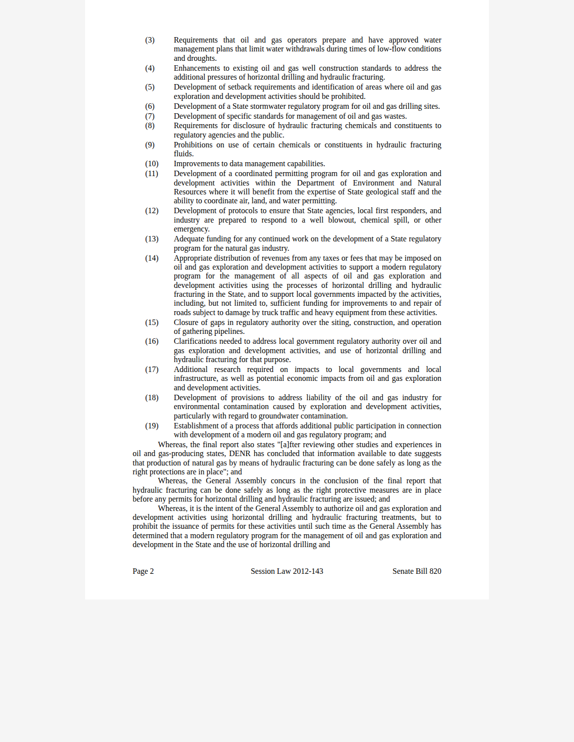(3) Requirements that oil and gas operators prepare and have approved water management plans that limit water withdrawals during times of low-flow conditions and droughts.
(4) Enhancements to existing oil and gas well construction standards to address the additional pressures of horizontal drilling and hydraulic fracturing.
(5) Development of setback requirements and identification of areas where oil and gas exploration and development activities should be prohibited.
(6) Development of a State stormwater regulatory program for oil and gas drilling sites.
(7) Development of specific standards for management of oil and gas wastes.
(8) Requirements for disclosure of hydraulic fracturing chemicals and constituents to regulatory agencies and the public.
(9) Prohibitions on use of certain chemicals or constituents in hydraulic fracturing fluids.
(10) Improvements to data management capabilities.
(11) Development of a coordinated permitting program for oil and gas exploration and development activities within the Department of Environment and Natural Resources where it will benefit from the expertise of State geological staff and the ability to coordinate air, land, and water permitting.
(12) Development of protocols to ensure that State agencies, local first responders, and industry are prepared to respond to a well blowout, chemical spill, or other emergency.
(13) Adequate funding for any continued work on the development of a State regulatory program for the natural gas industry.
(14) Appropriate distribution of revenues from any taxes or fees that may be imposed on oil and gas exploration and development activities to support a modern regulatory program for the management of all aspects of oil and gas exploration and development activities using the processes of horizontal drilling and hydraulic fracturing in the State, and to support local governments impacted by the activities, including, but not limited to, sufficient funding for improvements to and repair of roads subject to damage by truck traffic and heavy equipment from these activities.
(15) Closure of gaps in regulatory authority over the siting, construction, and operation of gathering pipelines.
(16) Clarifications needed to address local government regulatory authority over oil and gas exploration and development activities, and use of horizontal drilling and hydraulic fracturing for that purpose.
(17) Additional research required on impacts to local governments and local infrastructure, as well as potential economic impacts from oil and gas exploration and development activities.
(18) Development of provisions to address liability of the oil and gas industry for environmental contamination caused by exploration and development activities, particularly with regard to groundwater contamination.
(19) Establishment of a process that affords additional public participation in connection with development of a modern oil and gas regulatory program; and
Whereas, the final report also states "[a]fter reviewing other studies and experiences in oil and gas-producing states, DENR has concluded that information available to date suggests that production of natural gas by means of hydraulic fracturing can be done safely as long as the right protections are in place"; and
Whereas, the General Assembly concurs in the conclusion of the final report that hydraulic fracturing can be done safely as long as the right protective measures are in place before any permits for horizontal drilling and hydraulic fracturing are issued; and
Whereas, it is the intent of the General Assembly to authorize oil and gas exploration and development activities using horizontal drilling and hydraulic fracturing treatments, but to prohibit the issuance of permits for these activities until such time as the General Assembly has determined that a modern regulatory program for the management of oil and gas exploration and development in the State and the use of horizontal drilling and
Page 2
Session Law 2012-143
Senate Bill 820